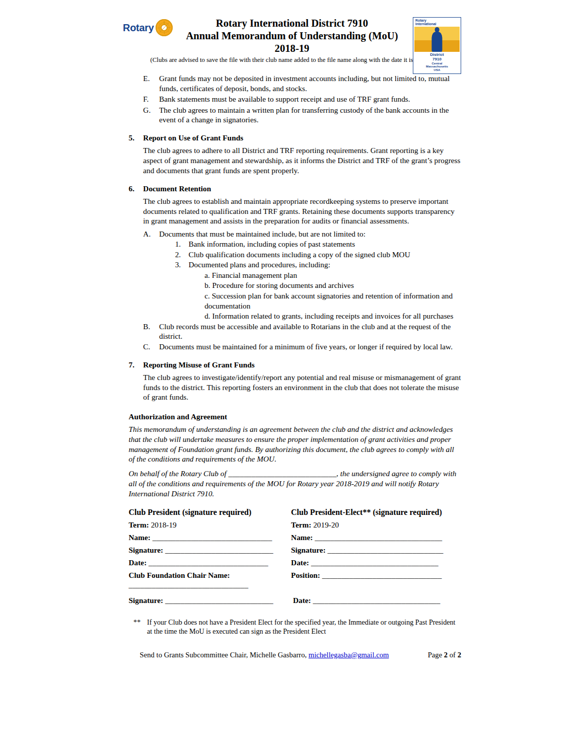Rotary
Rotary
International
District
7910 Central
Massachusetts
USA
Rotary International District 7910
Annual Memorandum of Understanding (MoU)
2018-19
(Clubs are advised to save the file with their club name added to the file name along with the date it is signed)
E. Grant funds may not be deposited in investment accounts including, but not limited to, mutual funds, certificates of deposit, bonds, and stocks.
F. Bank statements must be available to support receipt and use of TRF grant funds.
G. The club agrees to maintain a written plan for transferring custody of the bank accounts in the event of a change in signatories.
5. Report on Use of Grant Funds
The club agrees to adhere to all District and TRF reporting requirements. Grant reporting is a key aspect of grant management and stewardship, as it informs the District and TRF of the grant’s progress and documents that grant funds are spent properly.
6. Document Retention
The club agrees to establish and maintain appropriate recordkeeping systems to preserve important documents related to qualification and TRF grants. Retaining these documents supports transparency in grant management and assists in the preparation for audits or financial assessments.
A. Documents that must be maintained include, but are not limited to:
1. Bank information, including copies of past statements
2. Club qualification documents including a copy of the signed club MOU
3. Documented plans and procedures, including:
a. Financial management plan
b. Procedure for storing documents and archives
c. Succession plan for bank account signatories and retention of information and documentation
d. Information related to grants, including receipts and invoices for all purchases
B. Club records must be accessible and available to Rotarians in the club and at the request of the district.
C. Documents must be maintained for a minimum of five years, or longer if required by local law.
7. Reporting Misuse of Grant Funds
The club agrees to investigate/identify/report any potential and real misuse or mismanagement of grant funds to the district. This reporting fosters an environment in the club that does not tolerate the misuse of grant funds.
Authorization and Agreement
This memorandum of understanding is an agreement between the club and the district and acknowledges that the club will undertake measures to ensure the proper implementation of grant activities and proper management of Foundation grant funds. By authorizing this document, the club agrees to comply with all of the conditions and requirements of the MOU.
On behalf of the Rotary Club of ____________________________, the undersigned agree to comply with all of the conditions and requirements of the MOU for Rotary year 2018-2019 and will notify Rotary International District 7910.
| Club President (signature required) | Club President-Elect** (signature required) |
| Term: 2018-19 | Term: 2019-20 |
| Name: _______________________________ | Name: _________________________________ |
| Signature: ____________________________ | Signature: ______________________________ |
| Date: _______________________________ | Date: _________________________________ |
| Club Foundation Chair Name: _______________________________ | Position: _______________________________ |
| Signature: ____________________________ | Date: _________________________________ |
** If your Club does not have a President Elect for the specified year, the Immediate or outgoing Past President at the time the MoU is executed can sign as the President Elect
Send to Grants Subcommittee Chair, Michelle Gasbarro, michellegasba@gmail.com Page 2 of 2